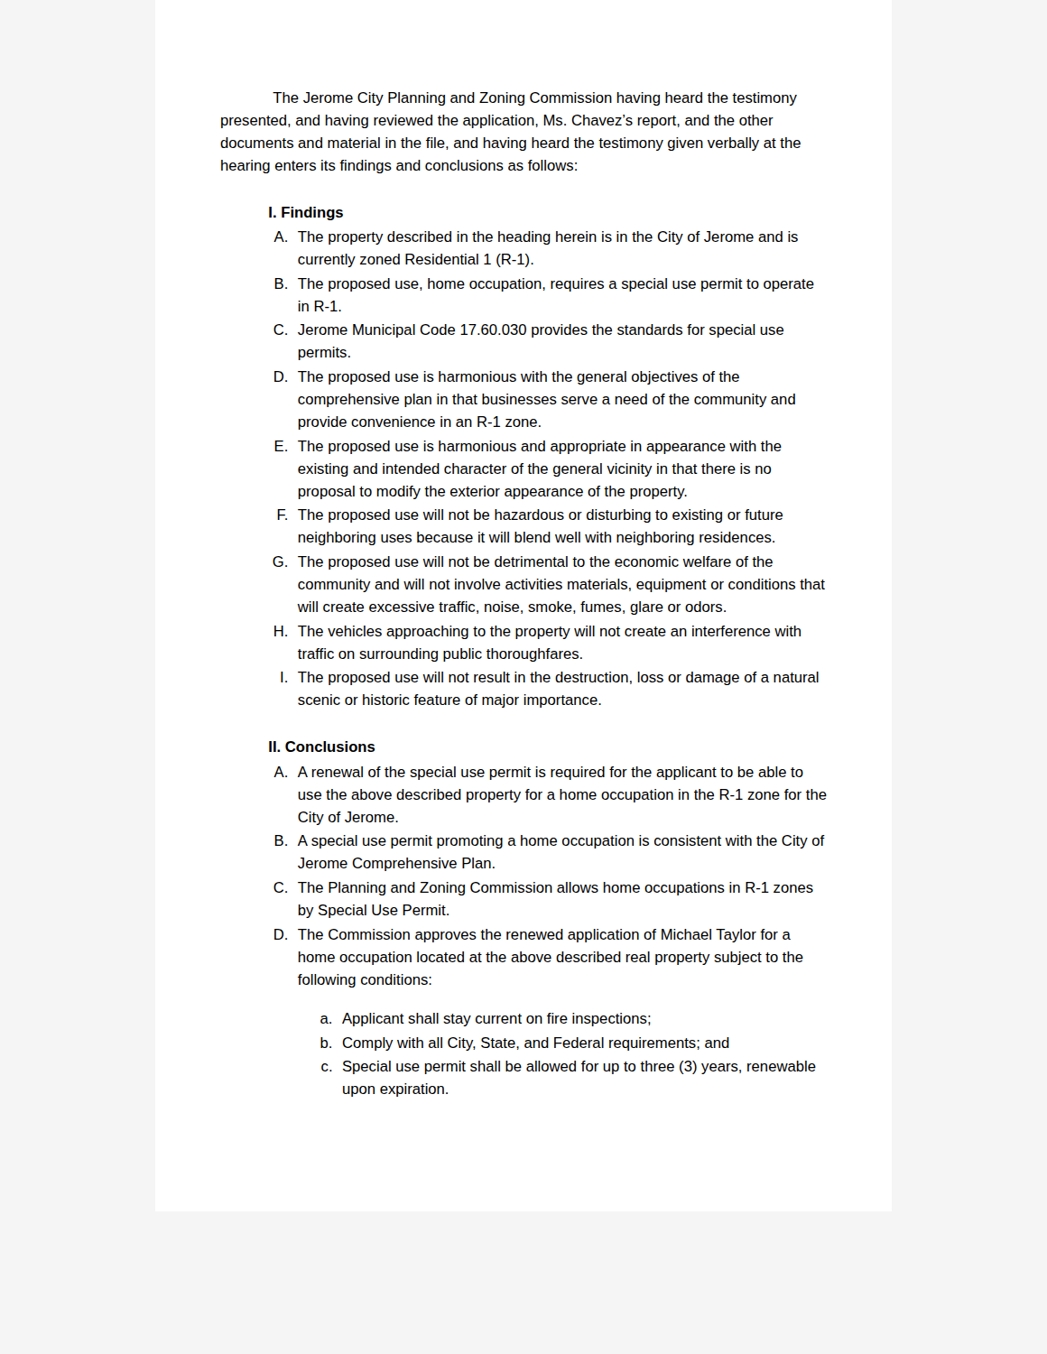The Jerome City Planning and Zoning Commission having heard the testimony presented, and having reviewed the application, Ms. Chavez’s report, and the other documents and material in the file, and having heard the testimony given verbally at the hearing enters its findings and conclusions as follows:
I. Findings
The property described in the heading herein is in the City of Jerome and is currently zoned Residential 1 (R-1).
The proposed use, home occupation, requires a special use permit to operate in R-1.
Jerome Municipal Code 17.60.030 provides the standards for special use permits.
The proposed use is harmonious with the general objectives of the comprehensive plan in that businesses serve a need of the community and provide convenience in an R-1 zone.
The proposed use is harmonious and appropriate in appearance with the existing and intended character of the general vicinity in that there is no proposal to modify the exterior appearance of the property.
The proposed use will not be hazardous or disturbing to existing or future neighboring uses because it will blend well with neighboring residences.
The proposed use will not be detrimental to the economic welfare of the community and will not involve activities materials, equipment or conditions that will create excessive traffic, noise, smoke, fumes, glare or odors.
The vehicles approaching to the property will not create an interference with traffic on surrounding public thoroughfares.
The proposed use will not result in the destruction, loss or damage of a natural scenic or historic feature of major importance.
II. Conclusions
A renewal of the special use permit is required for the applicant to be able to use the above described property for a home occupation in the R-1 zone for the City of Jerome.
A special use permit promoting a home occupation is consistent with the City of Jerome Comprehensive Plan.
The Planning and Zoning Commission allows home occupations in R-1 zones by Special Use Permit.
The Commission approves the renewed application of Michael Taylor for a home occupation located at the above described real property subject to the following conditions:
Applicant shall stay current on fire inspections;
Comply with all City, State, and Federal requirements; and
Special use permit shall be allowed for up to three (3) years, renewable upon expiration.